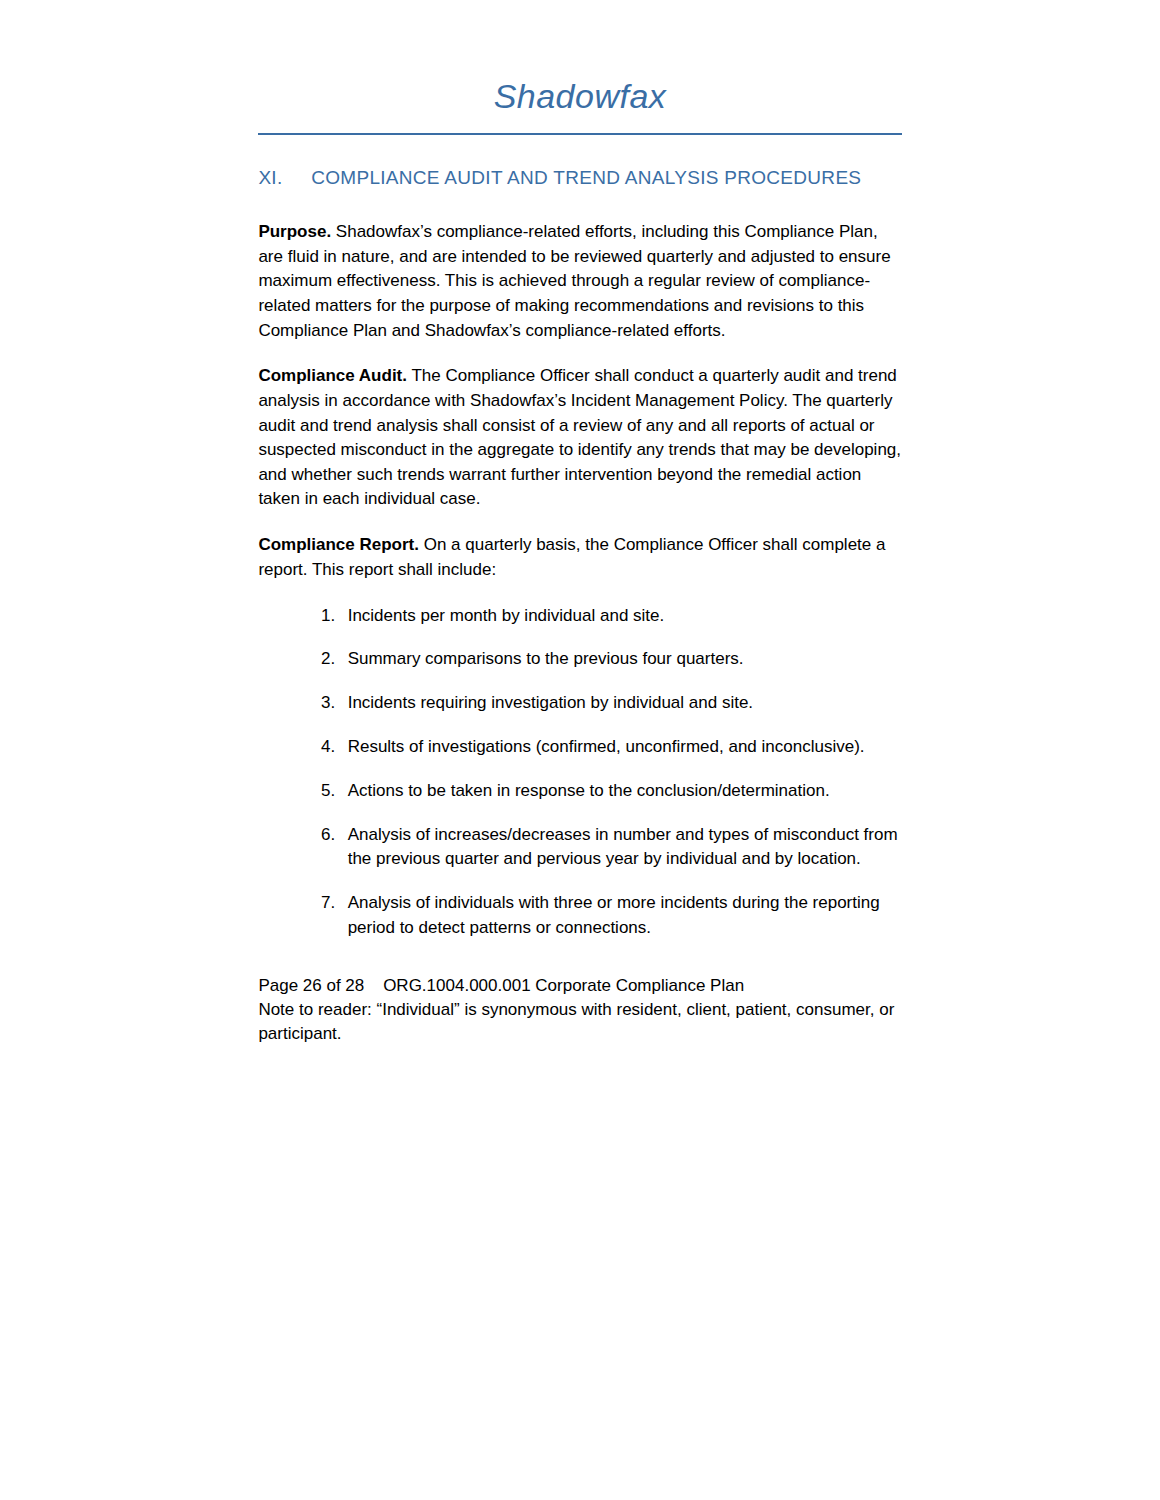Shadowfax
XI. COMPLIANCE AUDIT AND TREND ANALYSIS PROCEDURES
Purpose. Shadowfax’s compliance-related efforts, including this Compliance Plan, are fluid in nature, and are intended to be reviewed quarterly and adjusted to ensure maximum effectiveness. This is achieved through a regular review of compliance-related matters for the purpose of making recommendations and revisions to this Compliance Plan and Shadowfax’s compliance-related efforts.
Compliance Audit. The Compliance Officer shall conduct a quarterly audit and trend analysis in accordance with Shadowfax’s Incident Management Policy. The quarterly audit and trend analysis shall consist of a review of any and all reports of actual or suspected misconduct in the aggregate to identify any trends that may be developing, and whether such trends warrant further intervention beyond the remedial action taken in each individual case.
Compliance Report. On a quarterly basis, the Compliance Officer shall complete a report. This report shall include:
Incidents per month by individual and site.
Summary comparisons to the previous four quarters.
Incidents requiring investigation by individual and site.
Results of investigations (confirmed, unconfirmed, and inconclusive).
Actions to be taken in response to the conclusion/determination.
Analysis of increases/decreases in number and types of misconduct from the previous quarter and pervious year by individual and by location.
Analysis of individuals with three or more incidents during the reporting period to detect patterns or connections.
Page 26 of 28 ORG.1004.000.001 Corporate Compliance Plan
Note to reader: “Individual” is synonymous with resident, client, patient, consumer, or participant.